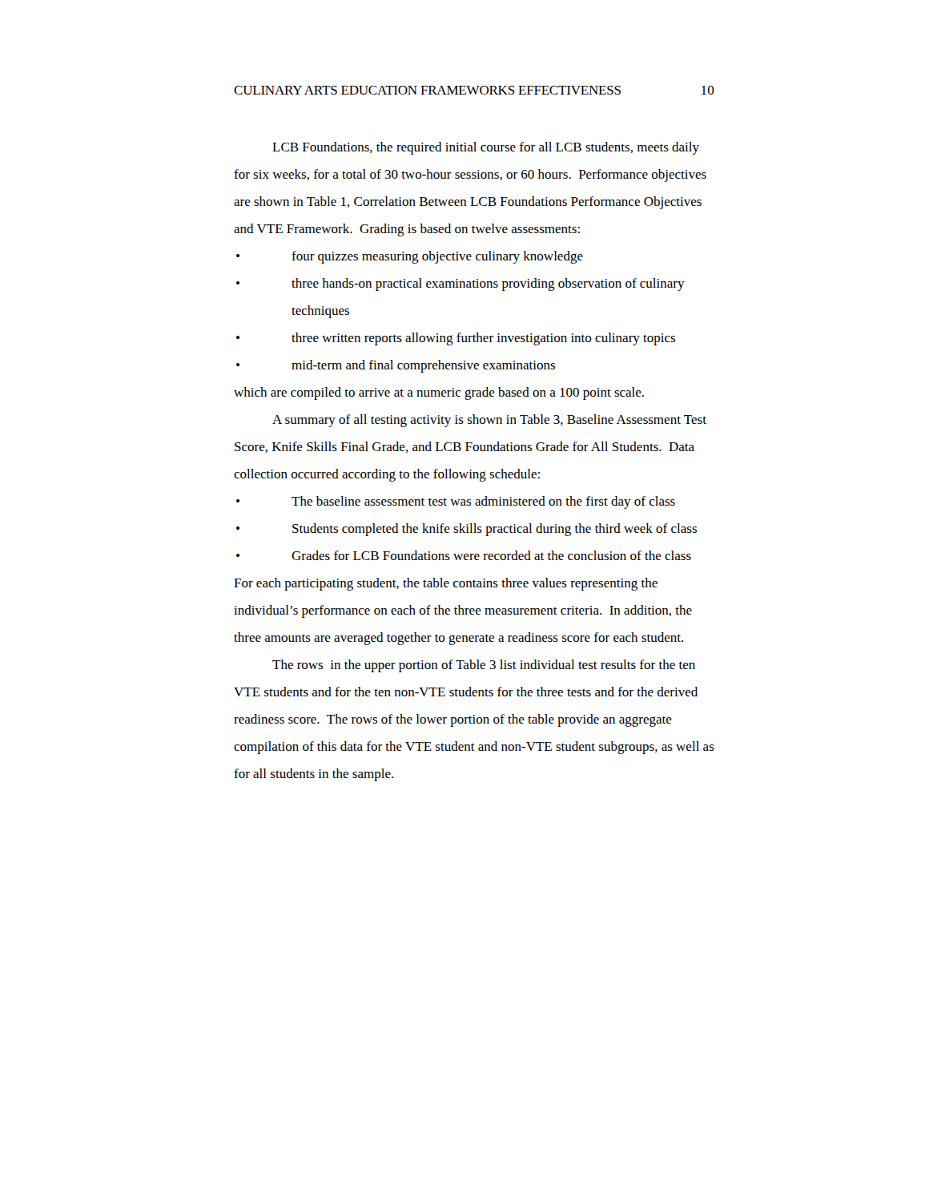Culinary Arts Education Frameworks Effectiveness 10
LCB Foundations, the required initial course for all LCB students, meets daily for six weeks, for a total of 30 two-hour sessions, or 60 hours. Performance objectives are shown in Table 1, Correlation Between LCB Foundations Performance Objectives and VTE Framework. Grading is based on twelve assessments:
four quizzes measuring objective culinary knowledge
three hands-on practical examinations providing observation of culinary techniques
three written reports allowing further investigation into culinary topics
mid-term and final comprehensive examinations
which are compiled to arrive at a numeric grade based on a 100 point scale.
A summary of all testing activity is shown in Table 3, Baseline Assessment Test Score, Knife Skills Final Grade, and LCB Foundations Grade for All Students. Data collection occurred according to the following schedule:
The baseline assessment test was administered on the first day of class
Students completed the knife skills practical during the third week of class
Grades for LCB Foundations were recorded at the conclusion of the class
For each participating student, the table contains three values representing the individual’s performance on each of the three measurement criteria. In addition, the three amounts are averaged together to generate a readiness score for each student.
The rows in the upper portion of Table 3 list individual test results for the ten VTE students and for the ten non-VTE students for the three tests and for the derived readiness score. The rows of the lower portion of the table provide an aggregate compilation of this data for the VTE student and non-VTE student subgroups, as well as for all students in the sample.